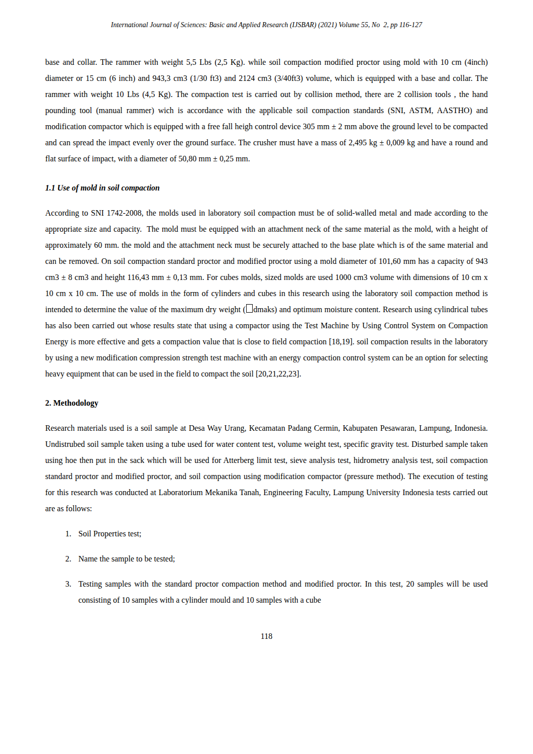International Journal of Sciences: Basic and Applied Research (IJSBAR) (2021) Volume 55, No 2, pp 116-127
base and collar. The rammer with weight 5,5 Lbs (2,5 Kg). while soil compaction modified proctor using mold with 10 cm (4inch) diameter or 15 cm (6 inch) and 943,3 cm3 (1/30 ft3) and 2124 cm3 (3/40ft3) volume, which is equipped with a base and collar. The rammer with weight 10 Lbs (4,5 Kg). The compaction test is carried out by collision method, there are 2 collision tools , the hand pounding tool (manual rammer) wich is accordance with the applicable soil compaction standards (SNI, ASTM, AASTHO) and modification compactor which is equipped with a free fall heigh control device 305 mm ± 2 mm above the ground level to be compacted and can spread the impact evenly over the ground surface. The crusher must have a mass of 2,495 kg ± 0,009 kg and have a round and flat surface of impact, with a diameter of 50,80 mm ± 0,25 mm.
1.1 Use of mold in soil compaction
According to SNI 1742-2008, the molds used in laboratory soil compaction must be of solid-walled metal and made according to the appropriate size and capacity. The mold must be equipped with an attachment neck of the same material as the mold, with a height of approximately 60 mm. the mold and the attachment neck must be securely attached to the base plate which is of the same material and can be removed. On soil compaction standard proctor and modified proctor using a mold diameter of 101,60 mm has a capacity of 943 cm3 ± 8 cm3 and height 116,43 mm ± 0,13 mm. For cubes molds, sized molds are used 1000 cm3 volume with dimensions of 10 cm x 10 cm x 10 cm. The use of molds in the form of cylinders and cubes in this research using the laboratory soil compaction method is intended to determine the value of the maximum dry weight ( dmaks) and optimum moisture content. Research using cylindrical tubes has also been carried out whose results state that using a compactor using the Test Machine by Using Control System on Compaction Energy is more effective and gets a compaction value that is close to field compaction [18,19]. soil compaction results in the laboratory by using a new modification compression strength test machine with an energy compaction control system can be an option for selecting heavy equipment that can be used in the field to compact the soil [20,21,22,23].
2. Methodology
Research materials used is a soil sample at Desa Way Urang, Kecamatan Padang Cermin, Kabupaten Pesawaran, Lampung, Indonesia. Undistrubed soil sample taken using a tube used for water content test, volume weight test, specific gravity test. Disturbed sample taken using hoe then put in the sack which will be used for Atterberg limit test, sieve analysis test, hidrometry analysis test, soil compaction standard proctor and modified proctor, and soil compaction using modification compactor (pressure method). The execution of testing for this research was conducted at Laboratorium Mekanika Tanah, Engineering Faculty, Lampung University Indonesia tests carried out are as follows:
Soil Properties test;
Name the sample to be tested;
Testing samples with the standard proctor compaction method and modified proctor. In this test, 20 samples will be used consisting of 10 samples with a cylinder mould and 10 samples with a cube
118